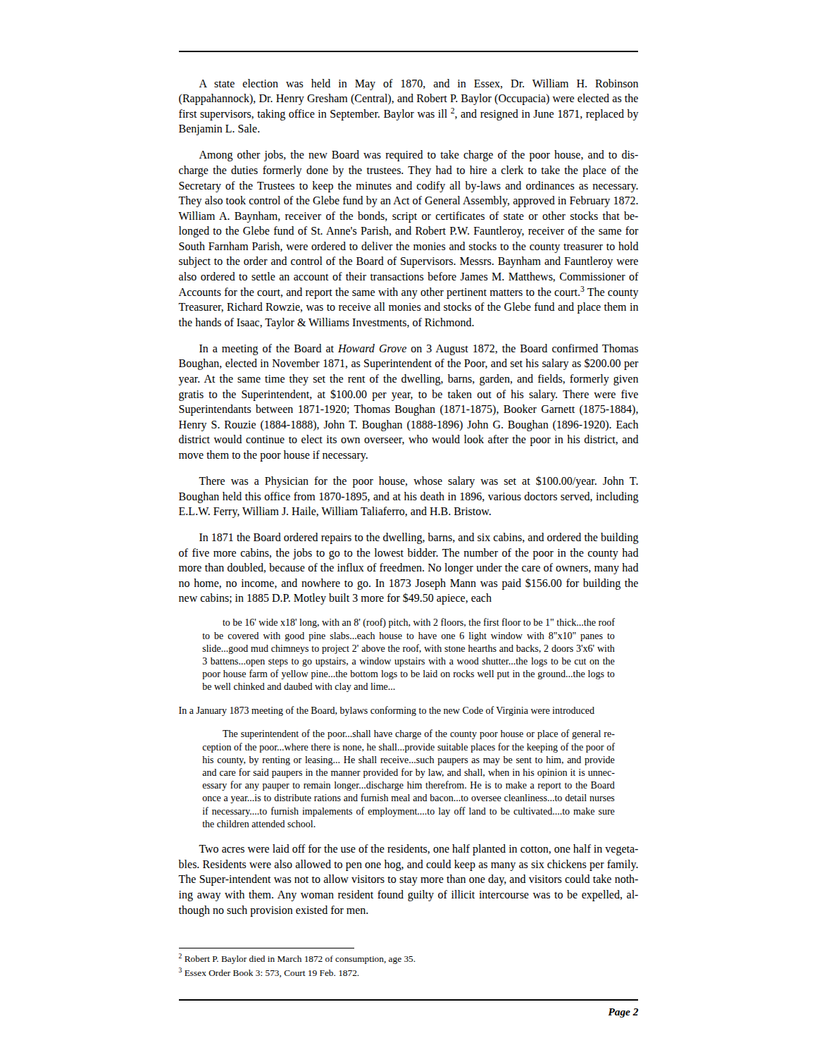A state election was held in May of 1870, and in Essex, Dr. William H. Robinson (Rappahannock), Dr. Henry Gresham (Central), and Robert P. Baylor (Occupacia) were elected as the first supervisors, taking office in September. Baylor was ill 2, and resigned in June 1871, replaced by Benjamin L. Sale.
Among other jobs, the new Board was required to take charge of the poor house, and to discharge the duties formerly done by the trustees. They had to hire a clerk to take the place of the Secretary of the Trustees to keep the minutes and codify all by-laws and ordinances as necessary. They also took control of the Glebe fund by an Act of General Assembly, approved in February 1872. William A. Baynham, receiver of the bonds, script or certificates of state or other stocks that belonged to the Glebe fund of St. Anne's Parish, and Robert P.W. Fauntleroy, receiver of the same for South Farnham Parish, were ordered to deliver the monies and stocks to the county treasurer to hold subject to the order and control of the Board of Supervisors. Messrs. Baynham and Fauntleroy were also ordered to settle an account of their transactions before James M. Matthews, Commissioner of Accounts for the court, and report the same with any other pertinent matters to the court.3 The county Treasurer, Richard Rowzie, was to receive all monies and stocks of the Glebe fund and place them in the hands of Isaac, Taylor & Williams Investments, of Richmond.
In a meeting of the Board at Howard Grove on 3 August 1872, the Board confirmed Thomas Boughan, elected in November 1871, as Superintendent of the Poor, and set his salary as $200.00 per year. At the same time they set the rent of the dwelling, barns, garden, and fields, formerly given gratis to the Superintendent, at $100.00 per year, to be taken out of his salary. There were five Superintendants between 1871-1920; Thomas Boughan (1871-1875), Booker Garnett (1875-1884), Henry S. Rouzie (1884-1888), John T. Boughan (1888-1896) John G. Boughan (1896-1920). Each district would continue to elect its own overseer, who would look after the poor in his district, and move them to the poor house if necessary.
There was a Physician for the poor house, whose salary was set at $100.00/year. John T. Boughan held this office from 1870-1895, and at his death in 1896, various doctors served, including E.L.W. Ferry, William J. Haile, William Taliaferro, and H.B. Bristow.
In 1871 the Board ordered repairs to the dwelling, barns, and six cabins, and ordered the building of five more cabins, the jobs to go to the lowest bidder. The number of the poor in the county had more than doubled, because of the influx of freedmen. No longer under the care of owners, many had no home, no income, and nowhere to go. In 1873 Joseph Mann was paid $156.00 for building the new cabins; in 1885 D.P. Motley built 3 more for $49.50 apiece, each
to be 16' wide x18' long, with an 8' (roof) pitch, with 2 floors, the first floor to be 1" thick...the roof to be covered with good pine slabs...each house to have one 6 light window with 8"x10" panes to slide...good mud chimneys to project 2' above the roof, with stone hearths and backs, 2 doors 3'x6' with 3 battens...open steps to go upstairs, a window upstairs with a wood shutter...the logs to be cut on the poor house farm of yellow pine...the bottom logs to be laid on rocks well put in the ground...the logs to be well chinked and daubed with clay and lime...
In a January 1873 meeting of the Board, bylaws conforming to the new Code of Virginia were introduced
The superintendent of the poor...shall have charge of the county poor house or place of general reception of the poor...where there is none, he shall...provide suitable places for the keeping of the poor of his county, by renting or leasing... He shall receive...such paupers as may be sent to him, and provide and care for said paupers in the manner provided for by law, and shall, when in his opinion it is unnecessary for any pauper to remain longer...discharge him therefrom. He is to make a report to the Board once a year...is to distribute rations and furnish meal and bacon...to oversee cleanliness...to detail nurses if necessary....to furnish impalements of employment....to lay off land to be cultivated....to make sure the children attended school.
Two acres were laid off for the use of the residents, one half planted in cotton, one half in vegetables. Residents were also allowed to pen one hog, and could keep as many as six chickens per family. The Super-intendent was not to allow visitors to stay more than one day, and visitors could take nothing away with them. Any woman resident found guilty of illicit intercourse was to be expelled, although no such provision existed for men.
2 Robert P. Baylor died in March 1872 of consumption, age 35.
3 Essex Order Book 3: 573, Court 19 Feb. 1872.
Page 2